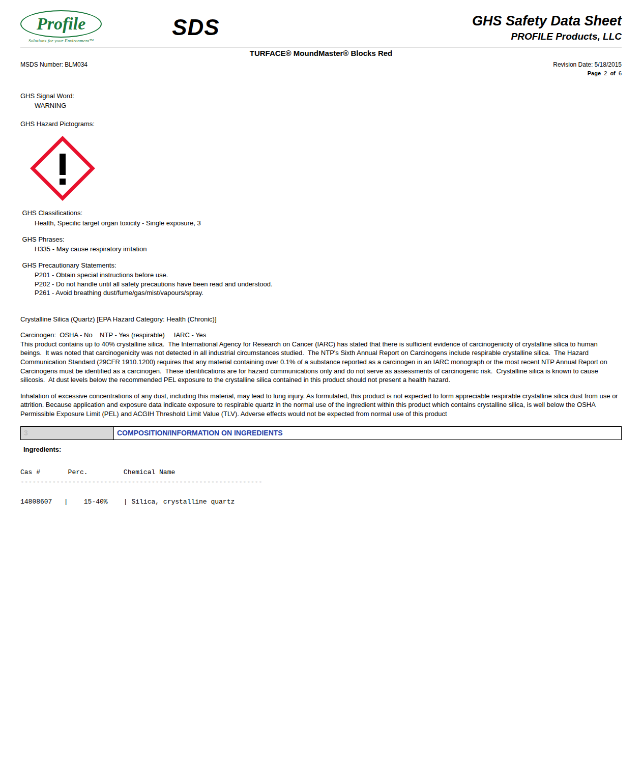| Profile Solutions for your Environment™ | SDS | GHS Safety Data Sheet PROFILE Products, LLC |
TURFACE® MoundMaster® Blocks Red
| MSDS Number: BLM034 | Revision Date: 5/18/2015 |
Page 2 of 6
GHS Signal Word:
WARNING
GHS Hazard Pictograms:
GHS Classifications:
Health, Specific target organ toxicity - Single exposure, 3
GHS Phrases:
H335 - May cause respiratory irritation
GHS Precautionary Statements:
P201 - Obtain special instructions before use.
P202 - Do not handle until all safety precautions have been read and understood.
P261 - Avoid breathing dust/fume/gas/mist/vapours/spray.
Crystalline Silica (Quartz) [EPA Hazard Category: Health (Chronic)]
Carcinogen: OSHA - No NTP - Yes (respirable) IARC - Yes
This product contains up to 40% crystalline silica. The International Agency for Research on Cancer (IARC) has stated that there is sufficient evidence of carcinogenicity of crystalline silica to human beings. It was noted that carcinogenicity was not detected in all industrial circumstances studied. The NTP's Sixth Annual Report on Carcinogens include respirable crystalline silica. The Hazard Communication Standard (29CFR 1910.1200) requires that any material containing over 0.1% of a substance reported as a carcinogen in an IARC monograph or the most recent NTP Annual Report on Carcinogens must be identified as a carcinogen. These identifications are for hazard communications only and do not serve as assessments of carcinogenic risk. Crystalline silica is known to cause silicosis. At dust levels below the recommended PEL exposure to the crystalline silica contained in this product should not present a health hazard.
Inhalation of excessive concentrations of any dust, including this material, may lead to lung injury. As formulated, this product is not expected to form appreciable respirable crystalline silica dust from use or attrition. Because application and exposure data indicate exposure to respirable quartz in the normal use of the ingredient within this product which contains crystalline silica, is well below the OSHA Permissible Exposure Limit (PEL) and ACGIH Threshold Limit Value (TLV). Adverse effects would not be expected from normal use of this product
| 3 | COMPOSITION/INFORMATION ON INGREDIENTS |
Ingredients:
Cas #       Perc.         Chemical Name
-------------------------------------------------------------

14808607   |    15-40%    | Silica, crystalline quartz